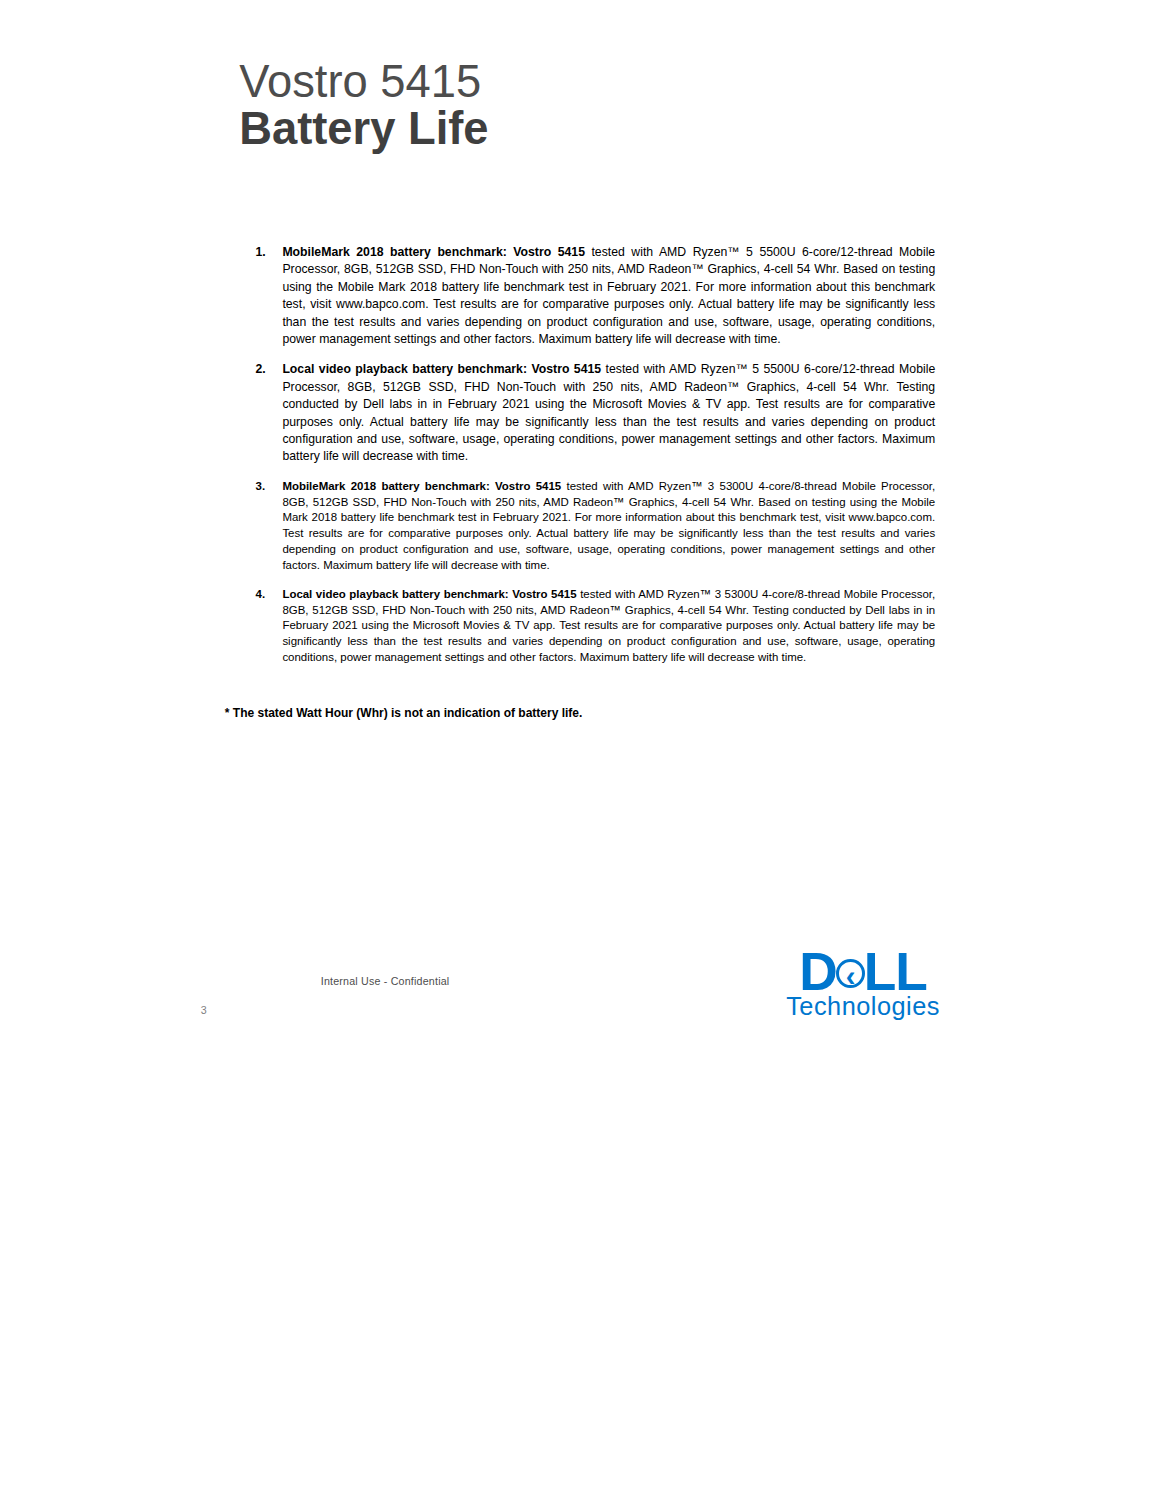Vostro 5415Battery Life
MobileMark 2018 battery benchmark: Vostro 5415 tested with AMD Ryzen™ 5 5500U 6-core/12-thread Mobile Processor, 8GB, 512GB SSD, FHD Non-Touch with 250 nits, AMD Radeon™ Graphics, 4-cell 54 Whr. Based on testing using the Mobile Mark 2018 battery life benchmark test in February 2021. For more information about this benchmark test, visit www.bapco.com. Test results are for comparative purposes only. Actual battery life may be significantly less than the test results and varies depending on product configuration and use, software, usage, operating conditions, power management settings and other factors. Maximum battery life will decrease with time.
Local video playback battery benchmark: Vostro 5415 tested with AMD Ryzen™ 5 5500U 6-core/12-thread Mobile Processor, 8GB, 512GB SSD, FHD Non-Touch with 250 nits, AMD Radeon™ Graphics, 4-cell 54 Whr. Testing conducted by Dell labs in in February 2021 using the Microsoft Movies & TV app. Test results are for comparative purposes only. Actual battery life may be significantly less than the test results and varies depending on product configuration and use, software, usage, operating conditions, power management settings and other factors. Maximum battery life will decrease with time.
MobileMark 2018 battery benchmark: Vostro 5415 tested with AMD Ryzen™ 3 5300U 4-core/8-thread Mobile Processor, 8GB, 512GB SSD, FHD Non-Touch with 250 nits, AMD Radeon™ Graphics, 4-cell 54 Whr. Based on testing using the Mobile Mark 2018 battery life benchmark test in February 2021. For more information about this benchmark test, visit www.bapco.com. Test results are for comparative purposes only. Actual battery life may be significantly less than the test results and varies depending on product configuration and use, software, usage, operating conditions, power management settings and other factors. Maximum battery life will decrease with time.
Local video playback battery benchmark: Vostro 5415 tested with AMD Ryzen™ 3 5300U 4-core/8-thread Mobile Processor, 8GB, 512GB SSD, FHD Non-Touch with 250 nits, AMD Radeon™ Graphics, 4-cell 54 Whr. Testing conducted by Dell labs in in February 2021 using the Microsoft Movies & TV app. Test results are for comparative purposes only. Actual battery life may be significantly less than the test results and varies depending on product configuration and use, software, usage, operating conditions, power management settings and other factors. Maximum battery life will decrease with time.
* The stated Watt Hour (Whr) is not an indication of battery life.
Internal Use - Confidential
3
D‹LL
Technologies